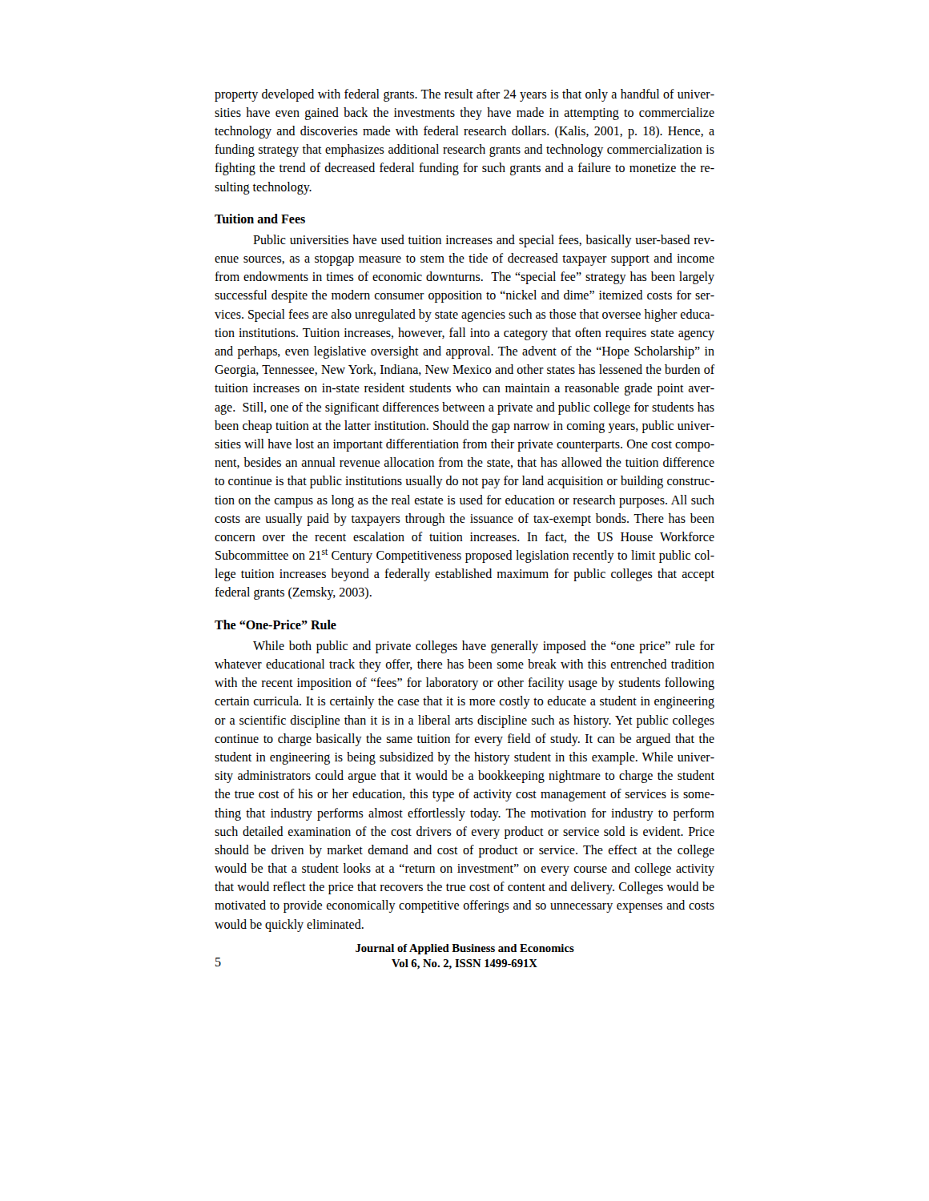property developed with federal grants. The result after 24 years is that only a handful of universities have even gained back the investments they have made in attempting to commercialize technology and discoveries made with federal research dollars. (Kalis, 2001, p. 18). Hence, a funding strategy that emphasizes additional research grants and technology commercialization is fighting the trend of decreased federal funding for such grants and a failure to monetize the resulting technology.
Tuition and Fees
Public universities have used tuition increases and special fees, basically user-based revenue sources, as a stopgap measure to stem the tide of decreased taxpayer support and income from endowments in times of economic downturns. The “special fee” strategy has been largely successful despite the modern consumer opposition to “nickel and dime” itemized costs for services. Special fees are also unregulated by state agencies such as those that oversee higher education institutions. Tuition increases, however, fall into a category that often requires state agency and perhaps, even legislative oversight and approval. The advent of the “Hope Scholarship” in Georgia, Tennessee, New York, Indiana, New Mexico and other states has lessened the burden of tuition increases on in-state resident students who can maintain a reasonable grade point average. Still, one of the significant differences between a private and public college for students has been cheap tuition at the latter institution. Should the gap narrow in coming years, public universities will have lost an important differentiation from their private counterparts. One cost component, besides an annual revenue allocation from the state, that has allowed the tuition difference to continue is that public institutions usually do not pay for land acquisition or building construction on the campus as long as the real estate is used for education or research purposes. All such costs are usually paid by taxpayers through the issuance of tax-exempt bonds. There has been concern over the recent escalation of tuition increases. In fact, the US House Workforce Subcommittee on 21st Century Competitiveness proposed legislation recently to limit public college tuition increases beyond a federally established maximum for public colleges that accept federal grants (Zemsky, 2003).
The “One-Price” Rule
While both public and private colleges have generally imposed the “one price” rule for whatever educational track they offer, there has been some break with this entrenched tradition with the recent imposition of “fees” for laboratory or other facility usage by students following certain curricula. It is certainly the case that it is more costly to educate a student in engineering or a scientific discipline than it is in a liberal arts discipline such as history. Yet public colleges continue to charge basically the same tuition for every field of study. It can be argued that the student in engineering is being subsidized by the history student in this example. While university administrators could argue that it would be a bookkeeping nightmare to charge the student the true cost of his or her education, this type of activity cost management of services is something that industry performs almost effortlessly today. The motivation for industry to perform such detailed examination of the cost drivers of every product or service sold is evident. Price should be driven by market demand and cost of product or service. The effect at the college would be that a student looks at a “return on investment” on every course and college activity that would reflect the price that recovers the true cost of content and delivery. Colleges would be motivated to provide economically competitive offerings and so unnecessary expenses and costs would be quickly eliminated.
5
Journal of Applied Business and Economics
Vol 6, No. 2, ISSN 1499-691X